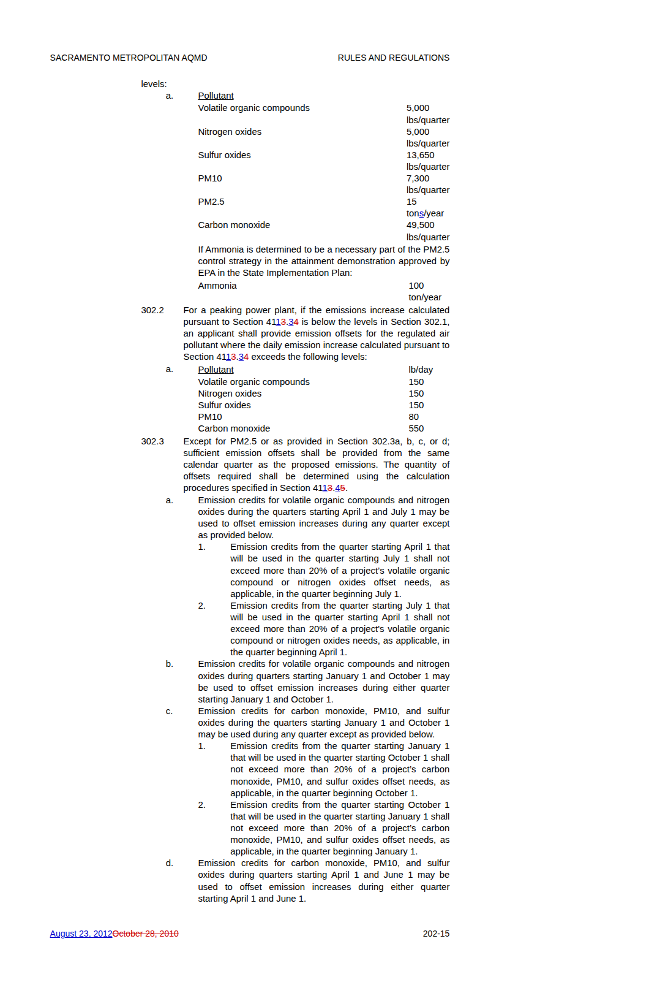SACRAMENTO METROPOLITAN AQMD
RULES AND REGULATIONS
levels:
a.
Pollutant
| Volatile organic compounds | 5,000 lbs/quarter |
| Nitrogen oxides | 5,000 lbs/quarter |
| Sulfur oxides | 13,650 lbs/quarter |
| PM10 | 7,300 lbs/quarter |
| PM2.5 | 15 ton s /year |
| Carbon monoxide | 49,500 lbs/quarter |
If Ammonia is determined to be a necessary part of the PM2.5 control strategy in the attainment demonstration approved by EPA in the State Implementation Plan:
| Ammonia | 100 ton/year |
302.2
For a peaking power plant, if the emissions increase calculated pursuant to Section 4113.34 is below the levels in Section 302.1, an applicant shall provide emission offsets for the regulated air pollutant where the daily emission increase calculated pursuant to Section 4113.34 exceeds the following levels:
a.
| Pollutant | lb/day |
| Volatile organic compounds | 150 |
| Nitrogen oxides | 150 |
| Sulfur oxides | 150 |
| PM10 | 80 |
| Carbon monoxide | 550 |
302.3
Except for PM2.5 or as provided in Section 302.3a, b, c, or d; sufficient emission offsets shall be provided from the same calendar quarter as the proposed emissions. The quantity of offsets required shall be determined using the calculation procedures specified in Section 4113.45.
a.
Emission credits for volatile organic compounds and nitrogen oxides during the quarters starting April 1 and July 1 may be used to offset emission increases during any quarter except as provided below.
1.
Emission credits from the quarter starting April 1 that will be used in the quarter starting July 1 shall not exceed more than 20% of a project’s volatile organic compound or nitrogen oxides offset needs, as applicable, in the quarter beginning July 1.
2.
Emission credits from the quarter starting July 1 that will be used in the quarter starting April 1 shall not exceed more than 20% of a project's volatile organic compound or nitrogen oxides needs, as applicable, in the quarter beginning April 1.
b.
Emission credits for volatile organic compounds and nitrogen oxides during quarters starting January 1 and October 1 may be used to offset emission increases during either quarter starting January 1 and October 1.
c.
Emission credits for carbon monoxide, PM10, and sulfur oxides during the quarters starting January 1 and October 1 may be used during any quarter except as provided below.
1.
Emission credits from the quarter starting January 1 that will be used in the quarter starting October 1 shall not exceed more than 20% of a project’s carbon monoxide, PM10, and sulfur oxides offset needs, as applicable, in the quarter beginning October 1.
2.
Emission credits from the quarter starting October 1 that will be used in the quarter starting January 1 shall not exceed more than 20% of a project’s carbon monoxide, PM10, and sulfur oxides offset needs, as applicable, in the quarter beginning January 1.
d.
Emission credits for carbon monoxide, PM10, and sulfur oxides during quarters starting April 1 and June 1 may be used to offset emission increases during either quarter starting April 1 and June 1.
August 23, 2012 October 28, 2010
202-15